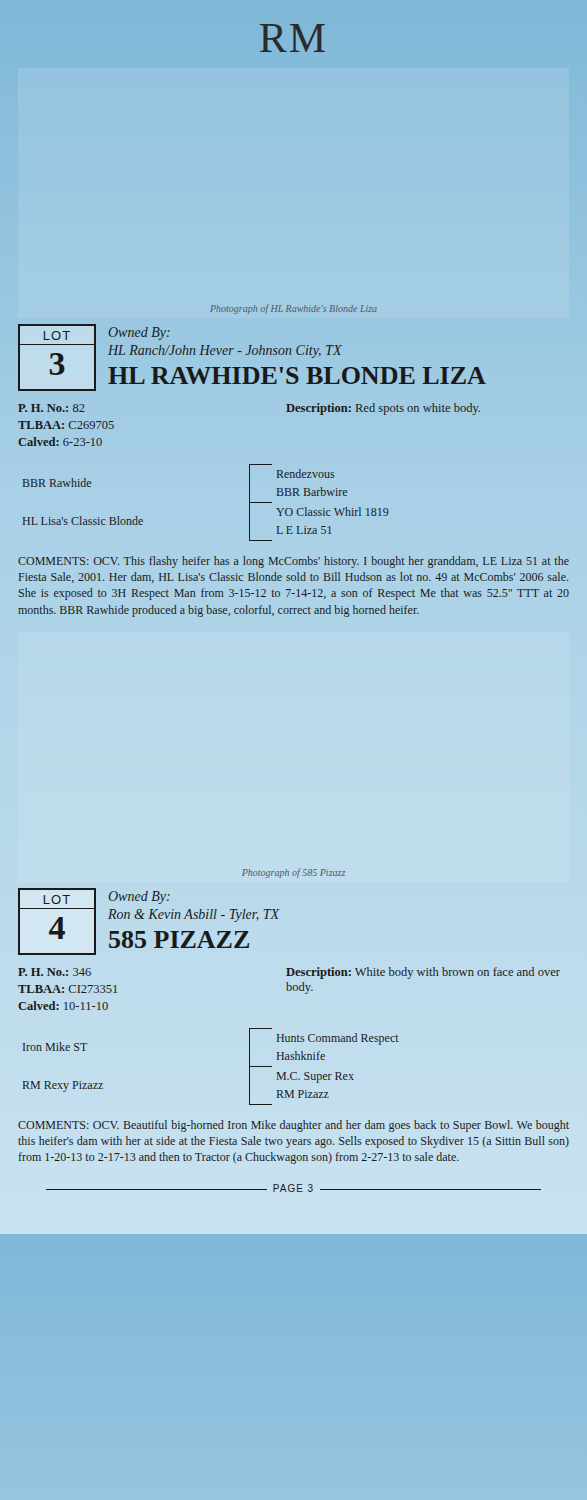RM
Photograph of HL Rawhide's Blonde Liza
LOT 3
Owned By:
HL Ranch/John Hever - Johnson City, TX
HL RAWHIDE'S BLONDE LIZA
P. H. No.: 82
TLBAA: C269705
Calved: 6-23-10
Description: Red spots on white body.
| BBR Rawhide | | Rendezvous BBR Barbwire |
| HL Lisa's Classic Blonde | | YO Classic Whirl 1819 L E Liza 51 |
COMMENTS: OCV. This flashy heifer has a long McCombs' history. I bought her granddam, LE Liza 51 at the Fiesta Sale, 2001. Her dam, HL Lisa's Classic Blonde sold to Bill Hudson as lot no. 49 at McCombs' 2006 sale. She is exposed to 3H Respect Man from 3-15-12 to 7-14-12, a son of Respect Me that was 52.5" TTT at 20 months. BBR Rawhide produced a big base, colorful, correct and big horned heifer.
Photograph of 585 Pizazz
LOT 4
Owned By:
Ron & Kevin Asbill - Tyler, TX
585 PIZAZZ
P. H. No.: 346
TLBAA: CI273351
Calved: 10-11-10
Description: White body with brown on face and over body.
| Iron Mike ST | | Hunts Command Respect Hashknife |
| RM Rexy Pizazz | | M.C. Super Rex RM Pizazz |
COMMENTS: OCV. Beautiful big-horned Iron Mike daughter and her dam goes back to Super Bowl. We bought this heifer's dam with her at side at the Fiesta Sale two years ago. Sells exposed to Skydiver 15 (a Sittin Bull son) from 1-20-13 to 2-17-13 and then to Tractor (a Chuckwagon son) from 2-27-13 to sale date.
PAGE 3